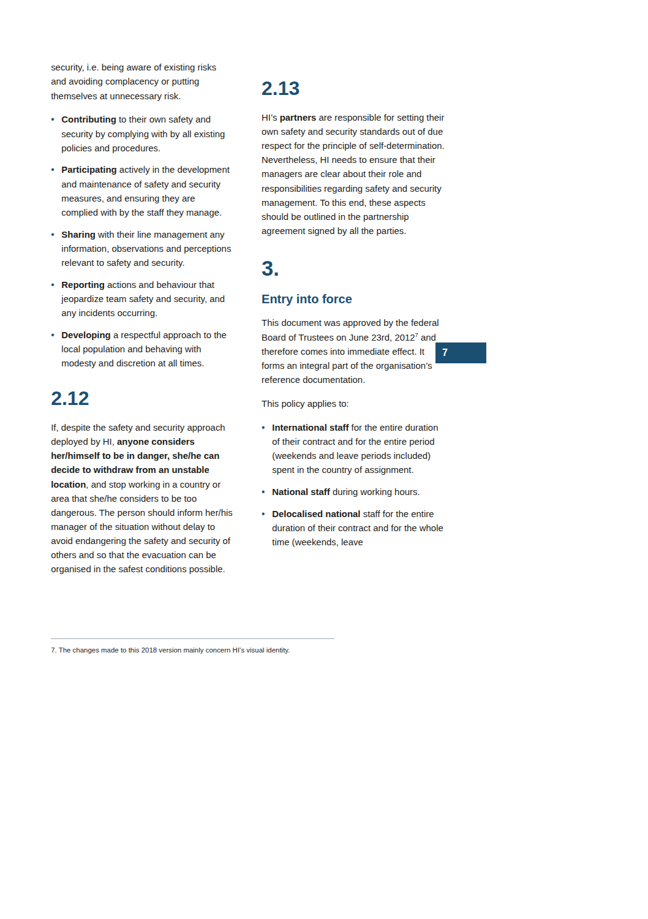7
security, i.e. being aware of existing risks and avoiding complacency or putting themselves at unnecessary risk.
Contributing to their own safety and security by complying with by all existing policies and procedures.
Participating actively in the development and maintenance of safety and security measures, and ensuring they are complied with by the staff they manage.
Sharing with their line management any information, observations and perceptions relevant to safety and security.
Reporting actions and behaviour that jeopardize team safety and security, and any incidents occurring.
Developing a respectful approach to the local population and behaving with modesty and discretion at all times.
2.12
If, despite the safety and security approach deployed by HI, anyone considers her/himself to be in danger, she/he can decide to withdraw from an unstable location, and stop working in a country or area that she/he considers to be too dangerous. The person should inform her/his manager of the situation without delay to avoid endangering the safety and security of others and so that the evacuation can be organised in the safest conditions possible.
2.13
HI’s partners are responsible for setting their own safety and security standards out of due respect for the principle of self-determination. Nevertheless, HI needs to ensure that their managers are clear about their role and responsibilities regarding safety and security management. To this end, these aspects should be outlined in the partnership agreement signed by all the parties.
3.
Entry into force
This document was approved by the federal Board of Trustees on June 23rd, 20127 and therefore comes into immediate effect. It forms an integral part of the organisation’s reference documentation.
This policy applies to:
International staff for the entire duration of their contract and for the entire period (weekends and leave periods included) spent in the country of assignment.
National staff during working hours.
Delocalised national staff for the entire duration of their contract and for the whole time (weekends, leave
7. The changes made to this 2018 version mainly concern HI’s visual identity.